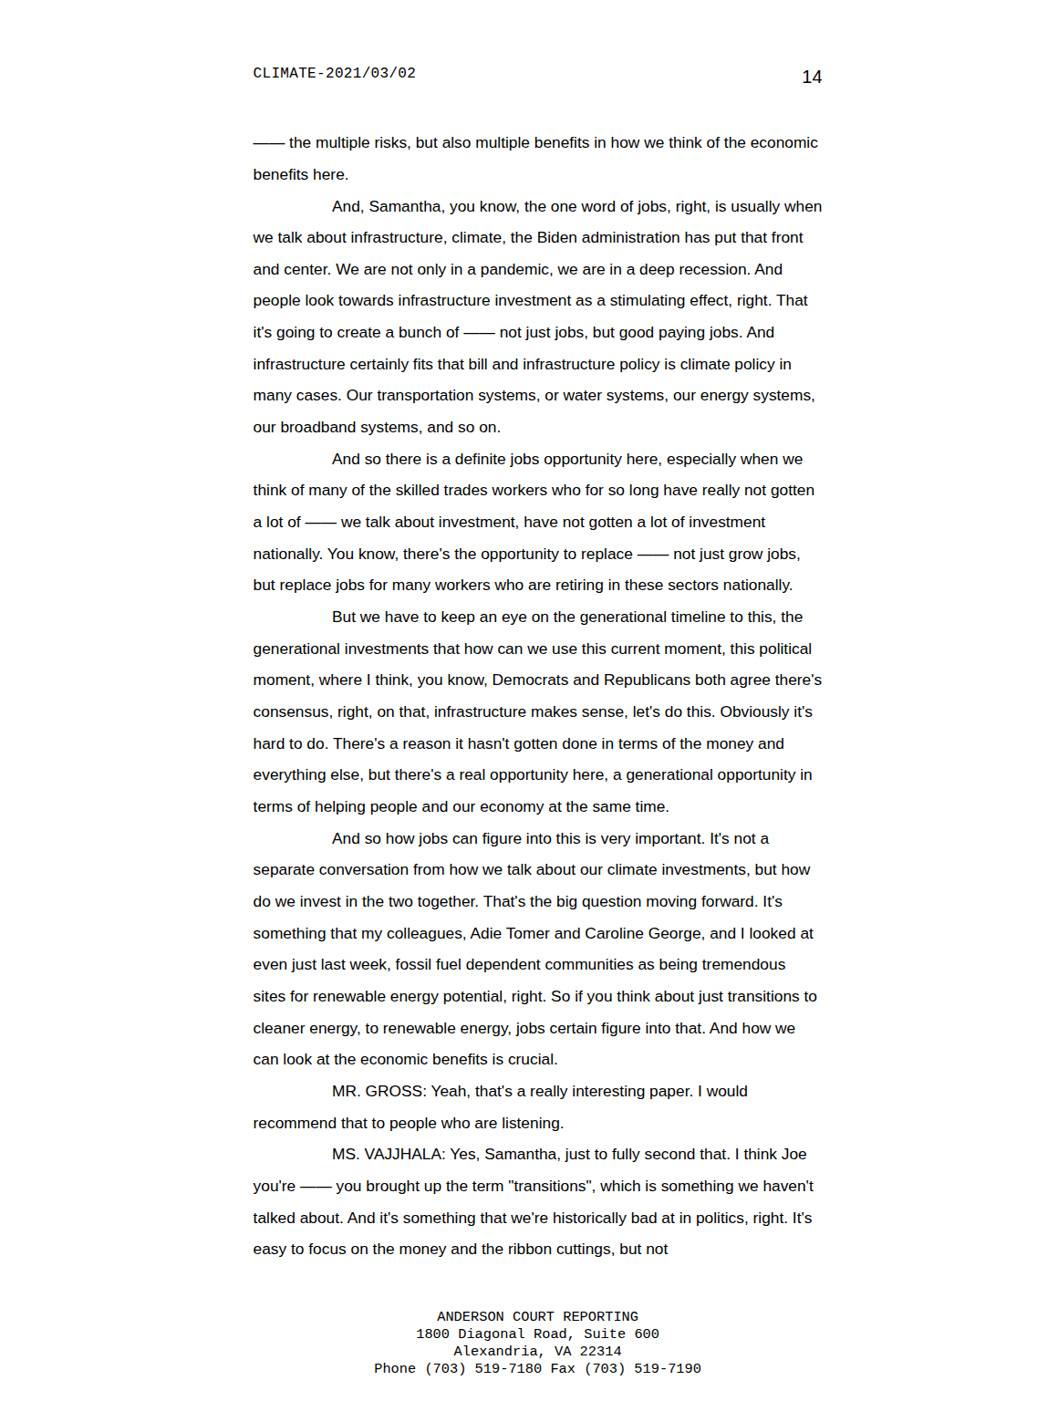CLIMATE-2021/03/02
14
—— the multiple risks, but also multiple benefits in how we think of the economic benefits here.
And, Samantha, you know, the one word of jobs, right, is usually when we talk about infrastructure, climate, the Biden administration has put that front and center. We are not only in a pandemic, we are in a deep recession. And people look towards infrastructure investment as a stimulating effect, right. That it's going to create a bunch of —— not just jobs, but good paying jobs. And infrastructure certainly fits that bill and infrastructure policy is climate policy in many cases. Our transportation systems, or water systems, our energy systems, our broadband systems, and so on.
And so there is a definite jobs opportunity here, especially when we think of many of the skilled trades workers who for so long have really not gotten a lot of —— we talk about investment, have not gotten a lot of investment nationally. You know, there's the opportunity to replace —— not just grow jobs, but replace jobs for many workers who are retiring in these sectors nationally.
But we have to keep an eye on the generational timeline to this, the generational investments that how can we use this current moment, this political moment, where I think, you know, Democrats and Republicans both agree there's consensus, right, on that, infrastructure makes sense, let's do this. Obviously it's hard to do. There's a reason it hasn't gotten done in terms of the money and everything else, but there's a real opportunity here, a generational opportunity in terms of helping people and our economy at the same time.
And so how jobs can figure into this is very important. It's not a separate conversation from how we talk about our climate investments, but how do we invest in the two together. That's the big question moving forward. It's something that my colleagues, Adie Tomer and Caroline George, and I looked at even just last week, fossil fuel dependent communities as being tremendous sites for renewable energy potential, right. So if you think about just transitions to cleaner energy, to renewable energy, jobs certain figure into that. And how we can look at the economic benefits is crucial.
MR. GROSS: Yeah, that's a really interesting paper. I would recommend that to people who are listening.
MS. VAJJHALA: Yes, Samantha, just to fully second that. I think Joe you're —— you brought up the term "transitions", which is something we haven't talked about. And it's something that we're historically bad at in politics, right. It's easy to focus on the money and the ribbon cuttings, but not
ANDERSON COURT REPORTING
1800 Diagonal Road, Suite 600
Alexandria, VA 22314
Phone (703) 519-7180 Fax (703) 519-7190